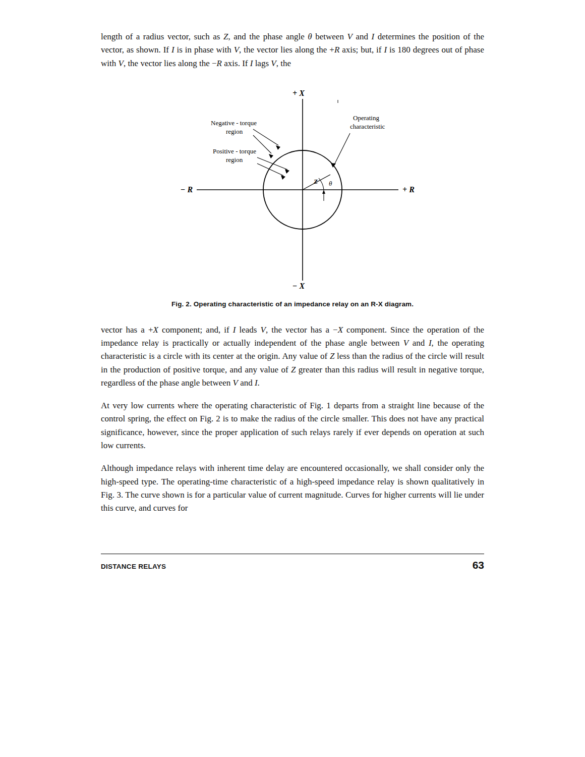length of a radius vector, such as Z, and the phase angle θ between V and I determines the position of the vector, as shown. If I is in phase with V, the vector lies along the +R axis; but, if I is 180 degrees out of phase with V, the vector lies along the −R axis. If I lags V, the
+ X − X + R − R Z θ Operating characteristic Negative - torque region Positive - torque region
Fig. 2. Operating characteristic of an impedance relay on an R-X diagram.
vector has a +X component; and, if I leads V, the vector has a −X component. Since the operation of the impedance relay is practically or actually independent of the phase angle between V and I, the operating characteristic is a circle with its center at the origin. Any value of Z less than the radius of the circle will result in the production of positive torque, and any value of Z greater than this radius will result in negative torque, regardless of the phase angle between V and I.
At very low currents where the operating characteristic of Fig. 1 departs from a straight line because of the control spring, the effect on Fig. 2 is to make the radius of the circle smaller. This does not have any practical significance, however, since the proper application of such relays rarely if ever depends on operation at such low currents.
Although impedance relays with inherent time delay are encountered occasionally, we shall consider only the high-speed type. The operating-time characteristic of a high-speed impedance relay is shown qualitatively in Fig. 3. The curve shown is for a particular value of current magnitude. Curves for higher currents will lie under this curve, and curves for
DISTANCE RELAYS 63